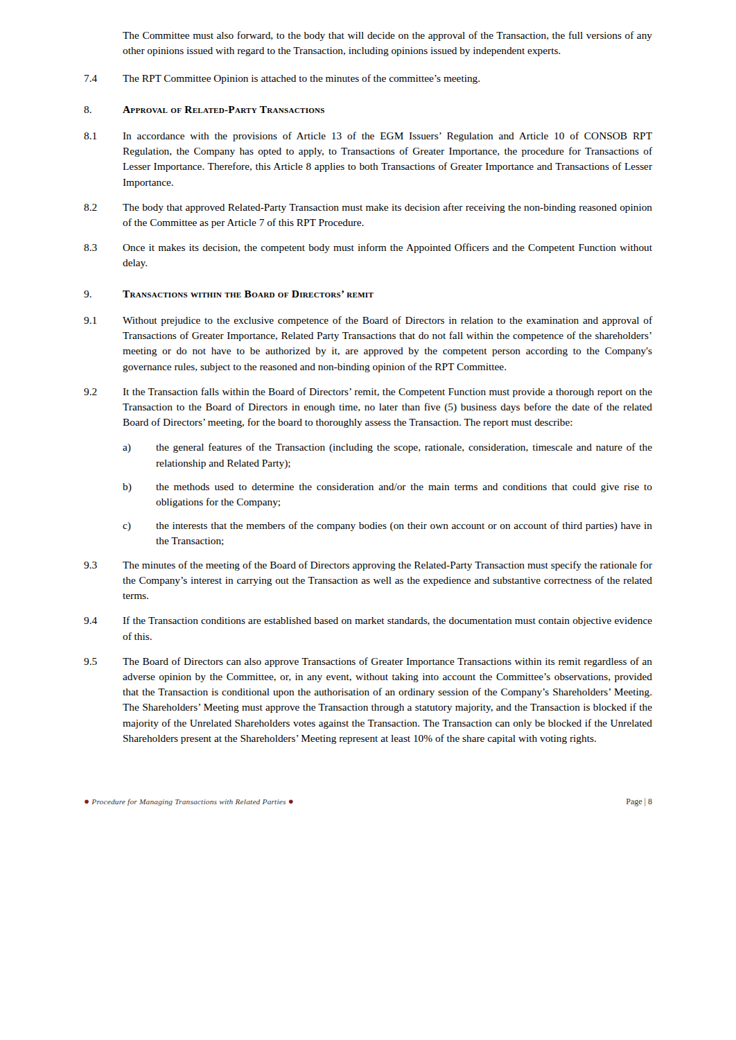The Committee must also forward, to the body that will decide on the approval of the Transaction, the full versions of any other opinions issued with regard to the Transaction, including opinions issued by independent experts.
7.4
The RPT Committee Opinion is attached to the minutes of the committee’s meeting.
8.
Approval of Related-Party Transactions
8.1
In accordance with the provisions of Article 13 of the EGM Issuers’ Regulation and Article 10 of CONSOB RPT Regulation, the Company has opted to apply, to Transactions of Greater Importance, the procedure for Transactions of Lesser Importance. Therefore, this Article 8 applies to both Transactions of Greater Importance and Transactions of Lesser Importance.
8.2
The body that approved Related-Party Transaction must make its decision after receiving the non-binding reasoned opinion of the Committee as per Article 7 of this RPT Procedure.
8.3
Once it makes its decision, the competent body must inform the Appointed Officers and the Competent Function without delay.
9.
Transactions within the Board of Directors’ remit
9.1
Without prejudice to the exclusive competence of the Board of Directors in relation to the examination and approval of Transactions of Greater Importance, Related Party Transactions that do not fall within the competence of the shareholders’ meeting or do not have to be authorized by it, are approved by the competent person according to the Company's governance rules, subject to the reasoned and non-binding opinion of the RPT Committee.
9.2
It the Transaction falls within the Board of Directors’ remit, the Competent Function must provide a thorough report on the Transaction to the Board of Directors in enough time, no later than five (5) business days before the date of the related Board of Directors’ meeting, for the board to thoroughly assess the Transaction. The report must describe:
a)
the general features of the Transaction (including the scope, rationale, consideration, timescale and nature of the relationship and Related Party);
b)
the methods used to determine the consideration and/or the main terms and conditions that could give rise to obligations for the Company;
c)
the interests that the members of the company bodies (on their own account or on account of third parties) have in the Transaction;
9.3
The minutes of the meeting of the Board of Directors approving the Related-Party Transaction must specify the rationale for the Company’s interest in carrying out the Transaction as well as the expedience and substantive correctness of the related terms.
9.4
If the Transaction conditions are established based on market standards, the documentation must contain objective evidence of this.
9.5
The Board of Directors can also approve Transactions of Greater Importance Transactions within its remit regardless of an adverse opinion by the Committee, or, in any event, without taking into account the Committee’s observations, provided that the Transaction is conditional upon the authorisation of an ordinary session of the Company’s Shareholders’ Meeting. The Shareholders’ Meeting must approve the Transaction through a statutory majority, and the Transaction is blocked if the majority of the Unrelated Shareholders votes against the Transaction. The Transaction can only be blocked if the Unrelated Shareholders present at the Shareholders’ Meeting represent at least 10% of the share capital with voting rights.
● Procedure for Managing Transactions with Related Parties ●
Page | 8